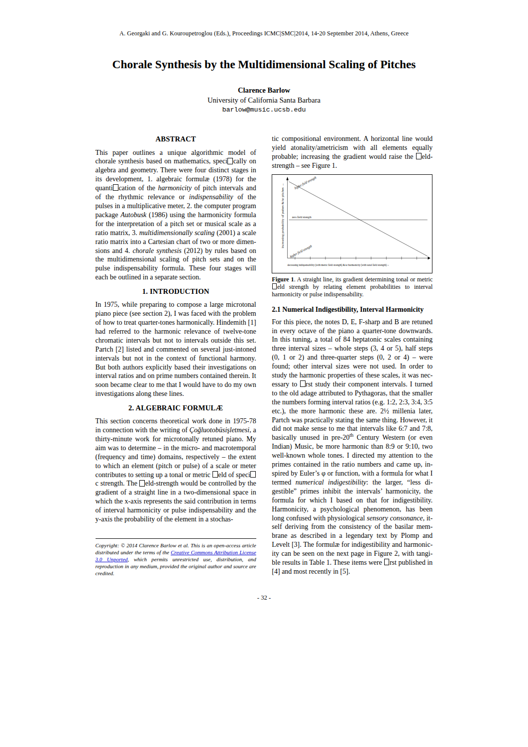A. Georgaki and G. Kouroupetroglou (Eds.), Proceedings ICMC|SMC|2014, 14-20 September 2014, Athens, Greece
Chorale Synthesis by the Multidimensional Scaling of Pitches
Clarence Barlow
University of California Santa Barbara
barlow@music.ucsb.edu
Abstract
This paper outlines a unique algorithmic model of chorale synthesis based on mathematics, speci cally on algebra and geometry. There were four distinct stages in its development, 1. algebraic formulæ (1978) for the quanti cation of the harmonicity of pitch intervals and of the rhythmic relevance or indispensability of the pulses in a multiplicative meter, 2. the computer program package Autobusk (1986) using the harmonicity formula for the interpretation of a pitch set or musical scale as a ratio matrix, 3. multidimensionally scaling (2001) a scale ratio matrix into a Cartesian chart of two or more dimensions and 4. chorale synthesis (2012) by rules based on the multidimensional scaling of pitch sets and on the pulse indispensability formula. These four stages will each be outlined in a separate section.
1. Introduction
In 1975, while preparing to compose a large microtonal piano piece (see section 2), I was faced with the problem of how to treat quarter-tones harmonically. Hindemith [1] had referred to the harmonic relevance of twelve-tone chromatic intervals but not to intervals outside this set. Partch [2] listed and commented on several just-intoned intervals but not in the context of functional harmony. But both authors explicitly based their investigations on interval ratios and on prime numbers contained therein. It soon became clear to me that I would have to do my own investigations along these lines.
2. Algebraic Formulæ
This section concerns theoretical work done in 1975-78 in connection with the writing of Çoğluotobüsişletmesi, a thirty-minute work for microtonally retuned piano. My aim was to determine – in the micro- and macrotemporal (frequency and time) domains, respectively – the extent to which an element (pitch or pulse) of a scale or meter contributes to setting up a tonal or metric eld of speci c strength. The eld-strength would be controlled by the gradient of a straight line in a two-dimensional space in which the x-axis represents the said contribution in terms of interval harmonicity or pulse indispensability and the y-axis the probability of the element in a stochas-
Copyright: © 2014 Clarence Barlow et al. This is an open-access article distributed under the terms of the Creative Commons Attribution License 3.0 Unported, which permits unrestricted use, distribution, and reproduction in any medium, provided the original author and source are credited.
tic compositional environment. A horizontal line would yield atonality/ametricism with all elements equally probable; increasing the gradient would raise the eld-strength – see Figure 1.
increasing probability of pulses &/or pitches → higher field strength zero field strength decreasing indispensability (with metric field strength) &/or harmonicity (with tonal field strength)→ higher field strength
Figure 1. A straight line, its gradient determining tonal or metric eld strength by relating element probabilities to interval harmonicity or pulse indispensability.
2.1 Numerical Indigestibility, Interval Harmonicity
For this piece, the notes D, E, F-sharp and B are retuned in every octave of the piano a quarter-tone downwards. In this tuning, a total of 84 heptatonic scales containing three interval sizes – whole steps (3, 4 or 5), half steps (0, 1 or 2) and three-quarter steps (0, 2 or 4) – were found; other interval sizes were not used. In order to study the harmonic properties of these scales, it was necessary to rst study their component intervals. I turned to the old adage attributed to Pythagoras, that the smaller the numbers forming interval ratios (e.g. 1:2, 2:3, 3:4, 3:5 etc.), the more harmonic these are. 2½ millenia later, Partch was practically stating the same thing. However, it did not make sense to me that intervals like 6:7 and 7:8, basically unused in pre-20th Century Western (or even Indian) Music, be more harmonic than 8:9 or 9:10, two well-known whole tones. I directed my attention to the primes contained in the ratio numbers and came up, inspired by Euler’s φ or function, with a formula for what I termed numerical indigestibility: the larger, “less digestible” primes inhibit the intervals’ harmonicity, the formula for which I based on that for indigestibility. Harmonicity, a psychological phenomenon, has been long confused with physiological sensory consonance, itself deriving from the consistency of the basilar membrane as described in a legendary text by Plomp and Levelt [3]. The formulæ for indigestibility and harmonicity can be seen on the next page in Figure 2, with tangible results in Table 1. These items were rst published in [4] and most recently in [5].
- 32 -